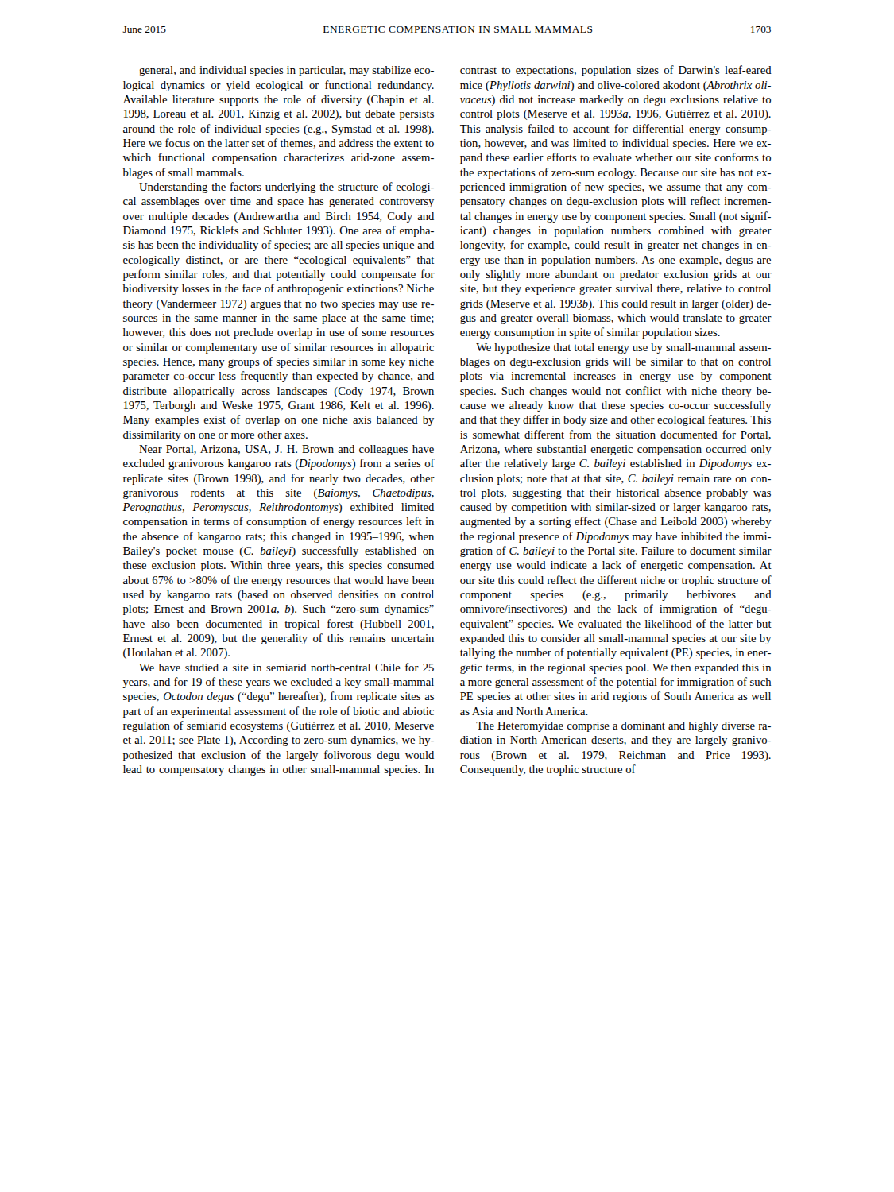June 2015 Energetic Compensation in Small Mammals 1703
general, and individual species in particular, may stabilize ecological dynamics or yield ecological or functional redundancy. Available literature supports the role of diversity (Chapin et al. 1998, Loreau et al. 2001, Kinzig et al. 2002), but debate persists around the role of individual species (e.g., Symstad et al. 1998). Here we focus on the latter set of themes, and address the extent to which functional compensation characterizes arid-zone assemblages of small mammals.
Understanding the factors underlying the structure of ecological assemblages over time and space has generated controversy over multiple decades (Andrewartha and Birch 1954, Cody and Diamond 1975, Ricklefs and Schluter 1993). One area of emphasis has been the individuality of species; are all species unique and ecologically distinct, or are there “ecological equivalents” that perform similar roles, and that potentially could compensate for biodiversity losses in the face of anthropogenic extinctions? Niche theory (Vandermeer 1972) argues that no two species may use resources in the same manner in the same place at the same time; however, this does not preclude overlap in use of some resources or similar or complementary use of similar resources in allopatric species. Hence, many groups of species similar in some key niche parameter co-occur less frequently than expected by chance, and distribute allopatrically across landscapes (Cody 1974, Brown 1975, Terborgh and Weske 1975, Grant 1986, Kelt et al. 1996). Many examples exist of overlap on one niche axis balanced by dissimilarity on one or more other axes.
Near Portal, Arizona, USA, J. H. Brown and colleagues have excluded granivorous kangaroo rats (Dipodomys) from a series of replicate sites (Brown 1998), and for nearly two decades, other granivorous rodents at this site (Baiomys, Chaetodipus, Perognathus, Peromyscus, Reithrodontomys) exhibited limited compensation in terms of consumption of energy resources left in the absence of kangaroo rats; this changed in 1995–1996, when Bailey's pocket mouse (C. baileyi) successfully established on these exclusion plots. Within three years, this species consumed about 67% to >80% of the energy resources that would have been used by kangaroo rats (based on observed densities on control plots; Ernest and Brown 2001a, b). Such “zero-sum dynamics” have also been documented in tropical forest (Hubbell 2001, Ernest et al. 2009), but the generality of this remains uncertain (Houlahan et al. 2007).
We have studied a site in semiarid north-central Chile for 25 years, and for 19 of these years we excluded a key small-mammal species, Octodon degus (“degu” hereafter), from replicate sites as part of an experimental assessment of the role of biotic and abiotic regulation of semiarid ecosystems (Gutiérrez et al. 2010, Meserve et al. 2011; see Plate 1), According to zero-sum dynamics, we hypothesized that exclusion of the largely folivorous degu would lead to compensatory changes in other small-mammal species. In contrast to expectations, population sizes of Darwin's leaf-eared mice (Phyllotis darwini) and olive-colored akodont (Abrothrix olivaceus) did not increase markedly on degu exclusions relative to control plots (Meserve et al. 1993a, 1996, Gutiérrez et al. 2010). This analysis failed to account for differential energy consumption, however, and was limited to individual species. Here we expand these earlier efforts to evaluate whether our site conforms to the expectations of zero-sum ecology. Because our site has not experienced immigration of new species, we assume that any compensatory changes on degu-exclusion plots will reflect incremental changes in energy use by component species. Small (not significant) changes in population numbers combined with greater longevity, for example, could result in greater net changes in energy use than in population numbers. As one example, degus are only slightly more abundant on predator exclusion grids at our site, but they experience greater survival there, relative to control grids (Meserve et al. 1993b). This could result in larger (older) degus and greater overall biomass, which would translate to greater energy consumption in spite of similar population sizes.
We hypothesize that total energy use by small-mammal assemblages on degu-exclusion grids will be similar to that on control plots via incremental increases in energy use by component species. Such changes would not conflict with niche theory because we already know that these species co-occur successfully and that they differ in body size and other ecological features. This is somewhat different from the situation documented for Portal, Arizona, where substantial energetic compensation occurred only after the relatively large C. baileyi established in Dipodomys exclusion plots; note that at that site, C. baileyi remain rare on control plots, suggesting that their historical absence probably was caused by competition with similar-sized or larger kangaroo rats, augmented by a sorting effect (Chase and Leibold 2003) whereby the regional presence of Dipodomys may have inhibited the immigration of C. baileyi to the Portal site. Failure to document similar energy use would indicate a lack of energetic compensation. At our site this could reflect the different niche or trophic structure of component species (e.g., primarily herbivores and omnivore/insectivores) and the lack of immigration of “degu-equivalent” species. We evaluated the likelihood of the latter but expanded this to consider all small-mammal species at our site by tallying the number of potentially equivalent (PE) species, in energetic terms, in the regional species pool. We then expanded this in a more general assessment of the potential for immigration of such PE species at other sites in arid regions of South America as well as Asia and North America.
The Heteromyidae comprise a dominant and highly diverse radiation in North American deserts, and they are largely granivorous (Brown et al. 1979, Reichman and Price 1993). Consequently, the trophic structure of